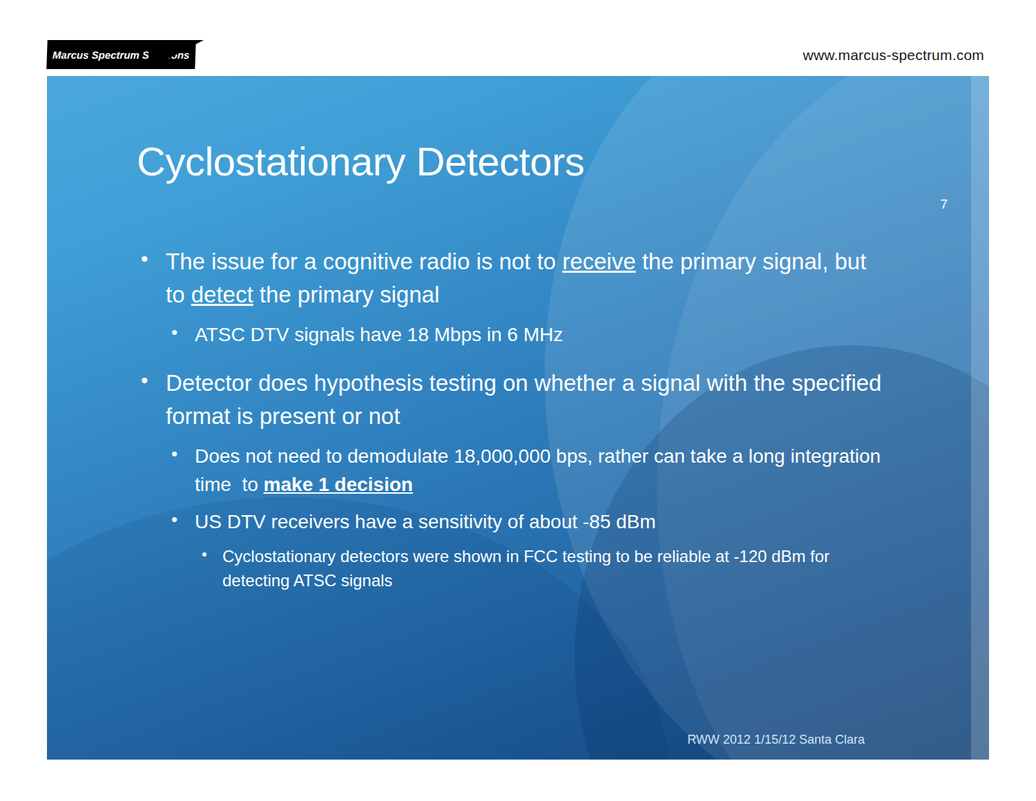Marcus Spectrum Solutions
www.marcus-spectrum.com
Cyclostationary Detectors
7
The issue for a cognitive radio is not to receive the primary signal, but to detect the primary signal
ATSC DTV signals have 18 Mbps in 6 MHz
Detector does hypothesis testing on whether a signal with the specified format is present or not
Does not need to demodulate 18,000,000 bps, rather can take a long integration time to make 1 decision
US DTV receivers have a sensitivity of about -85 dBm
Cyclostationary detectors were shown in FCC testing to be reliable at -120 dBm for detecting ATSC signals
RWW 2012 1/15/12 Santa Clara